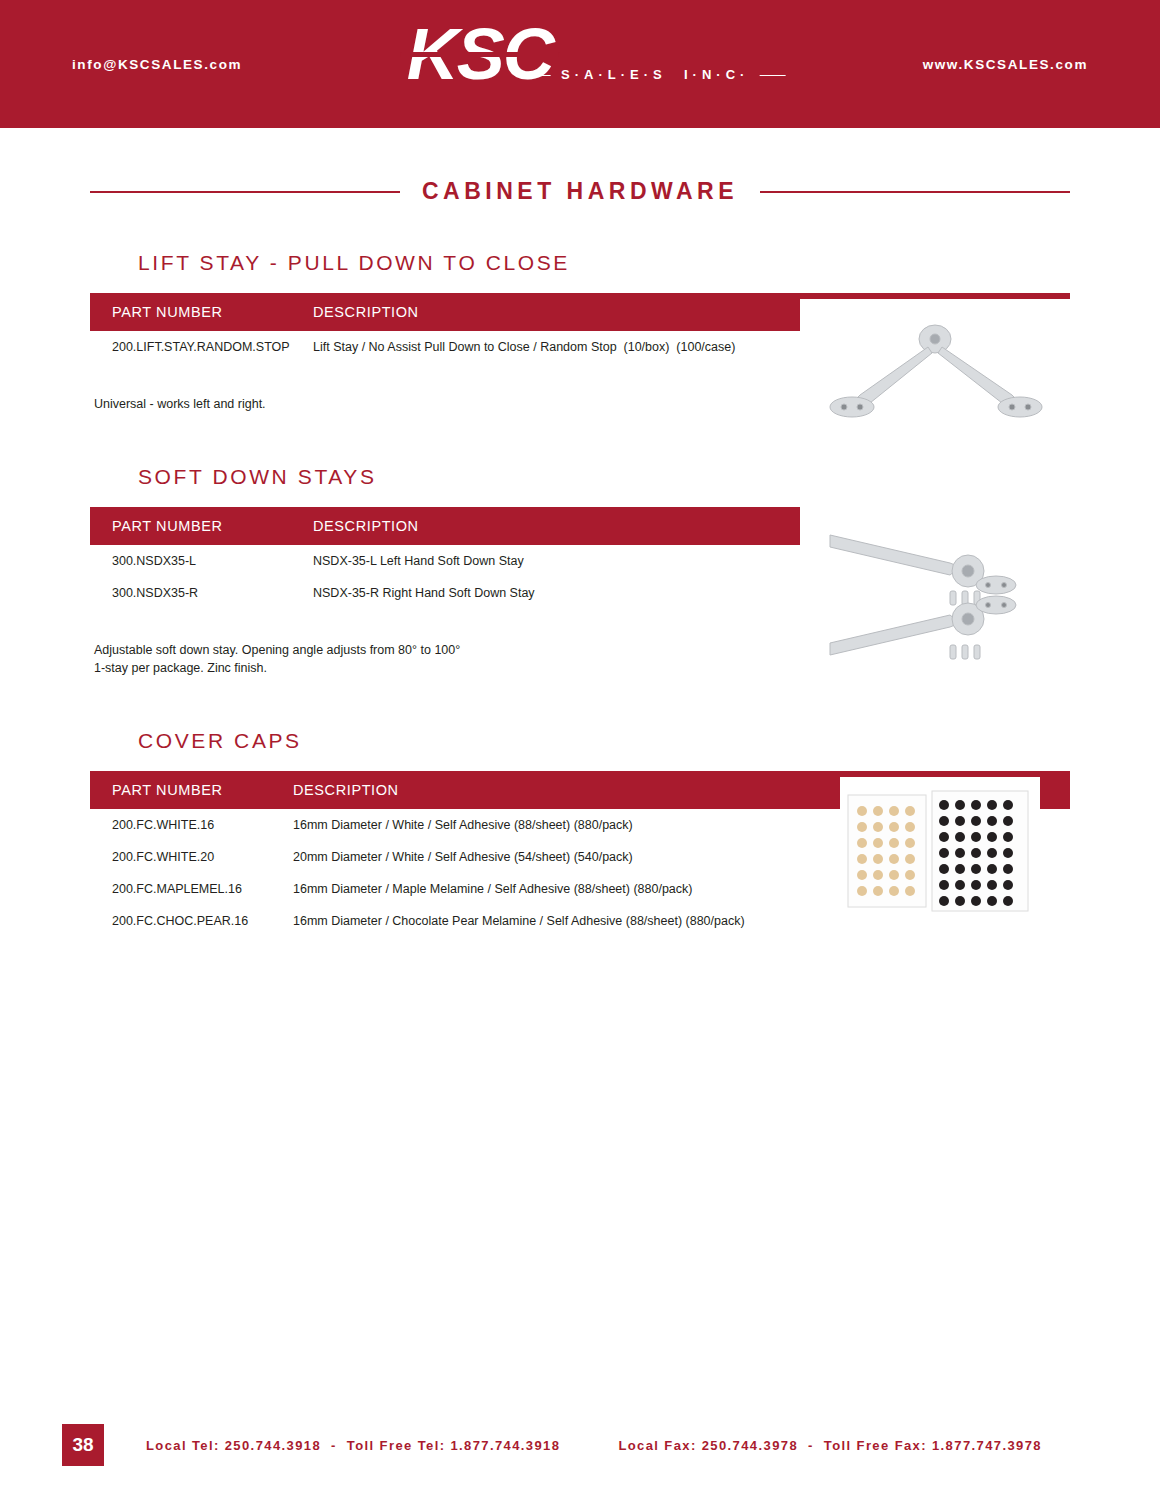info@KSCSALES.com
KSC
S·A·L·E·S I·N·C·
www.KSCSALES.com
CABINET HARDWARE
LIFT STAY - PULL DOWN TO CLOSE
| PART NUMBER | DESCRIPTION |
| --- | --- |
| 200.LIFT.STAY.RANDOM.STOP | Lift Stay / No Assist Pull Down to Close / Random Stop (10/box) (100/case) |
Universal - works left and right.
SOFT DOWN STAYS
| PART NUMBER | DESCRIPTION |
| --- | --- |
| 300.NSDX35-L | NSDX-35-L Left Hand Soft Down Stay |
| 300.NSDX35-R | NSDX-35-R Right Hand Soft Down Stay |
Adjustable soft down stay. Opening angle adjusts from 80° to 100°
1-stay per package. Zinc finish.
COVER CAPS
| PART NUMBER | DESCRIPTION |
| --- | --- |
| 200.FC.WHITE.16 | 16mm Diameter / White / Self Adhesive (88/sheet) (880/pack) |
| 200.FC.WHITE.20 | 20mm Diameter / White / Self Adhesive (54/sheet) (540/pack) |
| 200.FC.MAPLEMEL.16 | 16mm Diameter / Maple Melamine / Self Adhesive (88/sheet) (880/pack) |
| 200.FC.CHOC.PEAR.16 | 16mm Diameter / Chocolate Pear Melamine / Self Adhesive (88/sheet) (880/pack) |
38
Local Tel: 250.744.3918 - Toll Free Tel: 1.877.744.3918 Local Fax: 250.744.3978 - Toll Free Fax: 1.877.747.3978